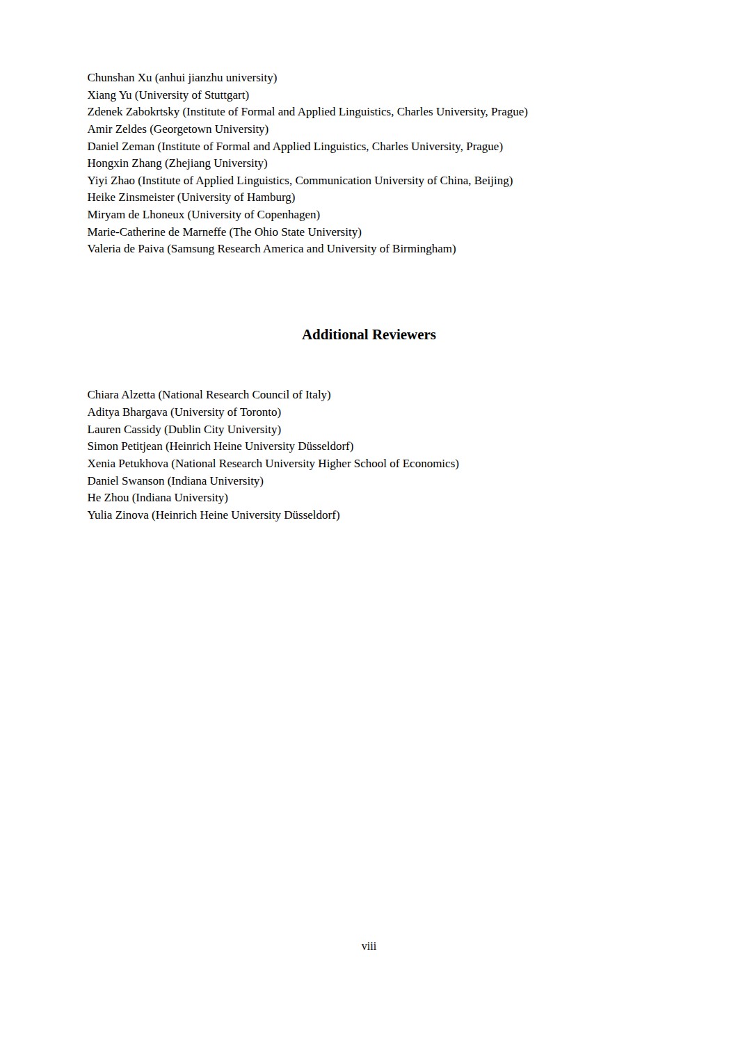Chunshan Xu (anhui jianzhu university)
Xiang Yu (University of Stuttgart)
Zdenek Zabokrtsky (Institute of Formal and Applied Linguistics, Charles University, Prague)
Amir Zeldes (Georgetown University)
Daniel Zeman (Institute of Formal and Applied Linguistics, Charles University, Prague)
Hongxin Zhang (Zhejiang University)
Yiyi Zhao (Institute of Applied Linguistics, Communication University of China, Beijing)
Heike Zinsmeister (University of Hamburg)
Miryam de Lhoneux (University of Copenhagen)
Marie-Catherine de Marneffe (The Ohio State University)
Valeria de Paiva (Samsung Research America and University of Birmingham)
Additional Reviewers
Chiara Alzetta (National Research Council of Italy)
Aditya Bhargava (University of Toronto)
Lauren Cassidy (Dublin City University)
Simon Petitjean (Heinrich Heine University Düsseldorf)
Xenia Petukhova (National Research University Higher School of Economics)
Daniel Swanson (Indiana University)
He Zhou (Indiana University)
Yulia Zinova (Heinrich Heine University Düsseldorf)
viii